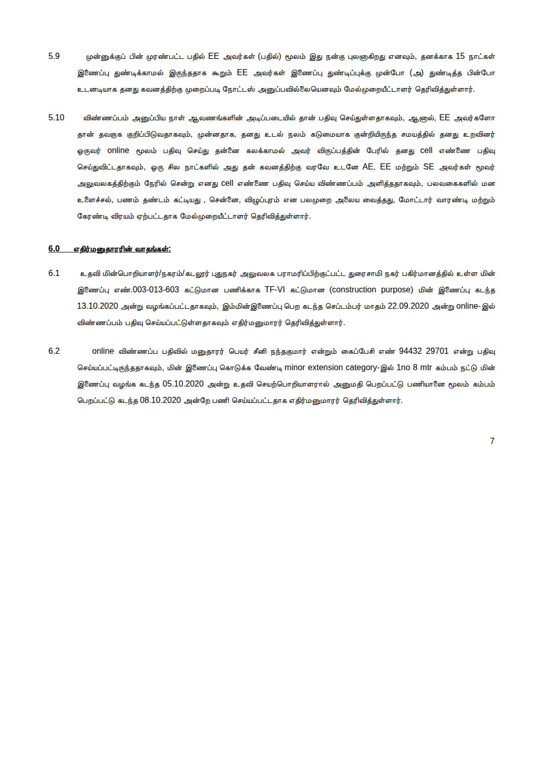5.9 முன்னுக்குப் பின் முரண்பட்ட பதில் EE அவர்கள் (பதில்) மூலம் இது நன்கு புலனாகிறது எனவும், தனக்காக 15 நாட்கள் இணைப்பு துண்டிக்காமல் இருந்ததாக கூறும் EE அவர்கள் இணைப்பு துண்டிப்புக்கு முன்போ (அ) துண்டித்த பின்போ உடனடியாக தனது கவனத்திற்கு முறைப்படி நோட்டஸ் அனுப்பவில்லையெனவும் மேல்முறையீட்டாளர் தெரிவித்துள்ளார்.
5.10 விண்ணப்பம் அனுப்பிய நாள் ஆவணங்களின் அடிப்படையில் தான் பதிவு செய்துள்ளதாகவும், ஆனால், EE அவர்களோ தான் தவறாக குறிப்பிடுவதாகவும், முன்னதாக, தனது உடல் நலம் கடுமையாக குன்றியிருந்த சமயத்தில் தனது உறவினர் ஒருவர் online மூலம் பதிவு செய்து தன்னை கலக்காமல் அவர் விருப்பத்தின் பேரில் தனது cell எண்ணை பதிவு செய்துவிட்டதாகவும், ஒரு சில நாட்களில் அது தன் கவனத்திற்கு வரவே உடனே AE, EE மற்றும் SE அவர்கள் மூவர் அலுவலகத்திற்கும் நேரில் சென்று எனது cell எண்ணை பதிவு செய்ய விண்ணப்பம் அளித்ததாகவும், பலவகைகளில் மன உளைச்சல், பணம் தண்டம் கட்டியது , சென்னை, விழுப்புரம் என பலமுறை அலைய வைத்தது, மோட்டார் வாரண்டி மற்றும் கேரண்டி விரயம் ஏற்பட்டதாக மேல்முறையீட்டாளர் தெரிவித்துள்ளார்.
6.0 எதிர்மனுதாரரின் வாதங்கள்:
6.1 உதவி மின்பொறியாளர்/நகரம்/கடலூர் புதுநகர் அலுவலக பராமரிப்பிற்குட்பட்ட துரைசாமி நகர் பகிர்மானத்தில் உள்ள மின் இணைப்பு எண்.003-013-603 கட்டுமான பணிக்காக TF-VI கட்டுமான (construction purpose) மின் இணைப்பு கடந்த 13.10.2020 அன்று வழங்கப்பட்டதாகவும், இம்மின்இணைப்பு பெற கடந்த செப்டம்பர் மாதம் 22.09.2020 அன்று online-இல் விண்ணப்பம் பதிவு செய்யப்பட்டுள்ளதாகவும் எதிர்மனுமாரர் தெரிவித்துள்ளார்.
6.2 online விண்ணப்ப பதிவில் மனுதாரர் பெயர் சீனி நந்தகுமார் என்றும் கைப்பேசி எண் 94432 29701 என்று பதிவு செய்யப்பட்டிருந்ததாகவும், மின் இணைப்பு கொடுக்க வேண்டி minor extension category-இல் 1no 8 mtr கம்பம் நட்டு மின் இணைப்பு வழங்க கடந்த 05.10.2020 அன்று உதவி செயற்பொறியாளரால் அனுமதி பெறப்பட்டு பணியானை மூலம் கம்பம் பெறப்பட்டு கடந்த 08.10.2020 அன்றே பணி செய்யப்பட்டதாக எதிர்மனுமாரர் தெரிவித்துள்ளார்.
7